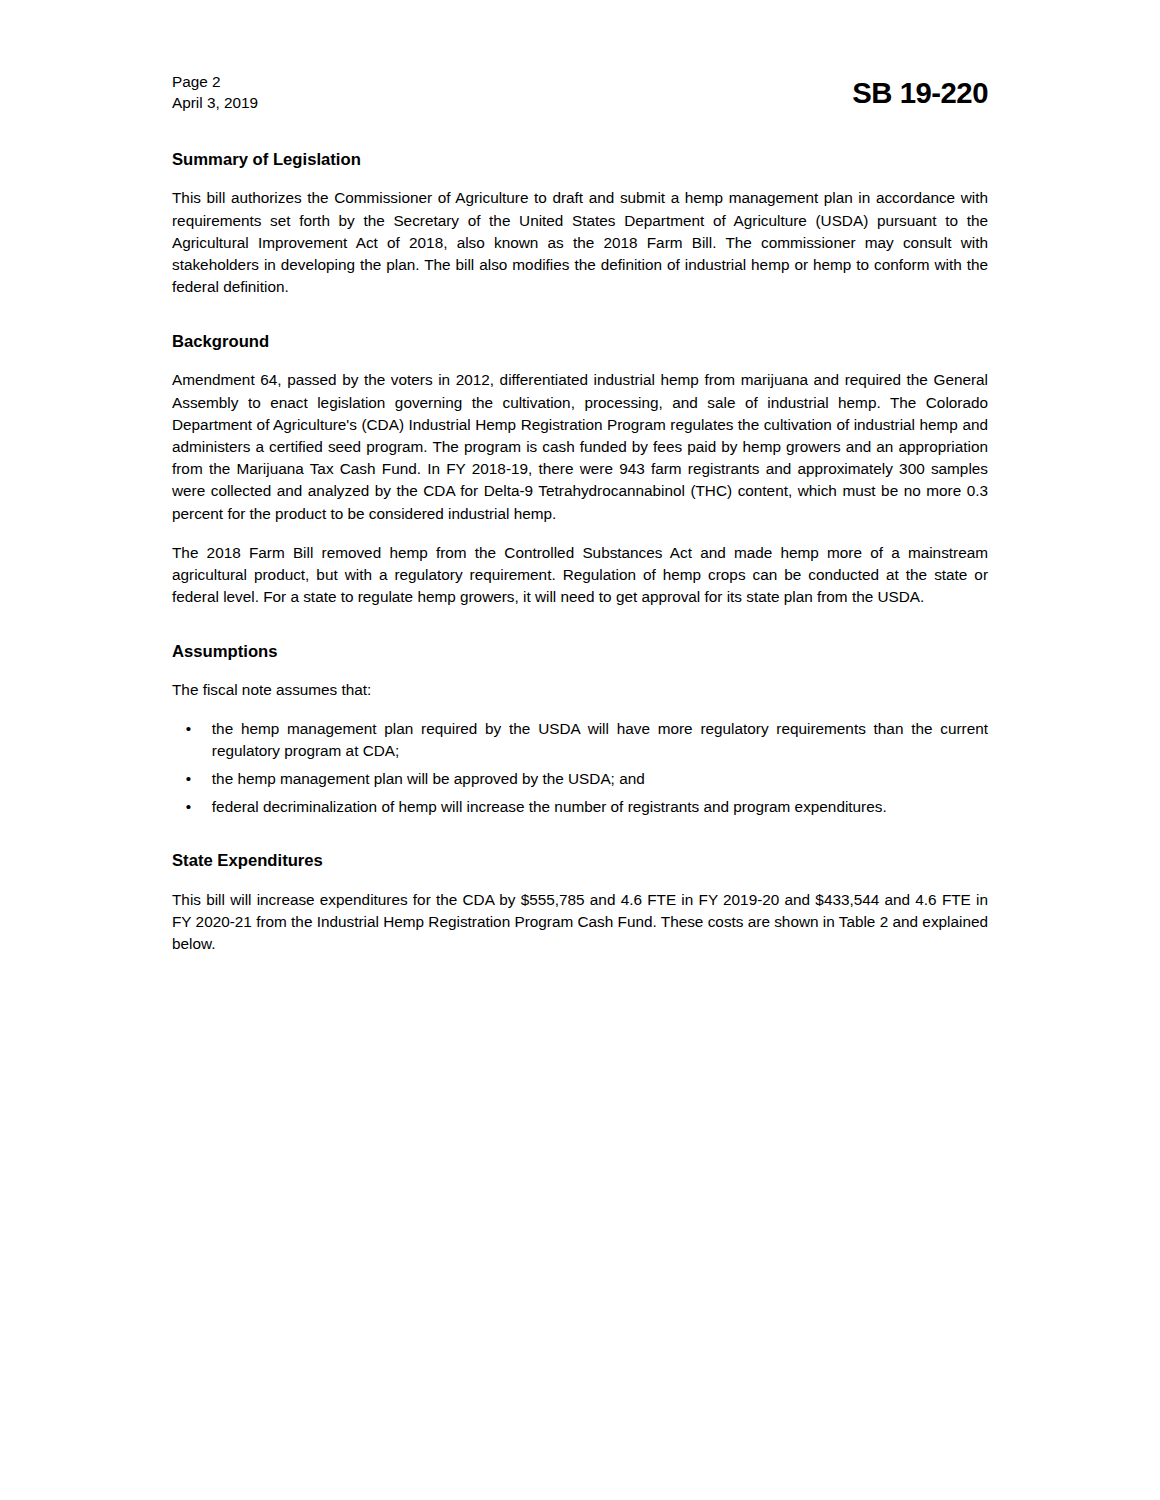Page 2
April 3, 2019
SB 19-220
Summary of Legislation
This bill authorizes the Commissioner of Agriculture to draft and submit a hemp management plan in accordance with requirements set forth by the Secretary of the United States Department of Agriculture (USDA) pursuant to the Agricultural Improvement Act of 2018, also known as the 2018 Farm Bill. The commissioner may consult with stakeholders in developing the plan. The bill also modifies the definition of industrial hemp or hemp to conform with the federal definition.
Background
Amendment 64, passed by the voters in 2012, differentiated industrial hemp from marijuana and required the General Assembly to enact legislation governing the cultivation, processing, and sale of industrial hemp. The Colorado Department of Agriculture's (CDA) Industrial Hemp Registration Program regulates the cultivation of industrial hemp and administers a certified seed program. The program is cash funded by fees paid by hemp growers and an appropriation from the Marijuana Tax Cash Fund. In FY 2018-19, there were 943 farm registrants and approximately 300 samples were collected and analyzed by the CDA for Delta-9 Tetrahydrocannabinol (THC) content, which must be no more 0.3 percent for the product to be considered industrial hemp.
The 2018 Farm Bill removed hemp from the Controlled Substances Act and made hemp more of a mainstream agricultural product, but with a regulatory requirement. Regulation of hemp crops can be conducted at the state or federal level. For a state to regulate hemp growers, it will need to get approval for its state plan from the USDA.
Assumptions
The fiscal note assumes that:
the hemp management plan required by the USDA will have more regulatory requirements than the current regulatory program at CDA;
the hemp management plan will be approved by the USDA; and
federal decriminalization of hemp will increase the number of registrants and program expenditures.
State Expenditures
This bill will increase expenditures for the CDA by $555,785 and 4.6 FTE in FY 2019-20 and $433,544 and 4.6 FTE in FY 2020-21 from the Industrial Hemp Registration Program Cash Fund. These costs are shown in Table 2 and explained below.